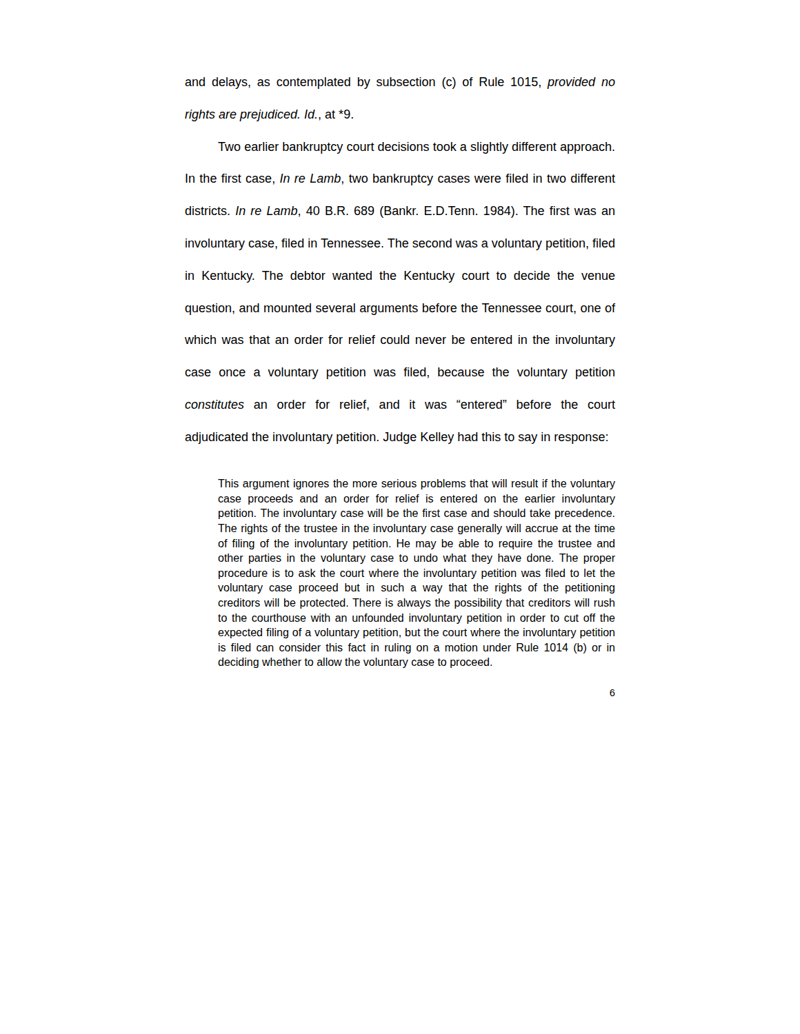and delays, as contemplated by subsection (c) of Rule 1015, provided no rights are prejudiced. Id., at *9.
Two earlier bankruptcy court decisions took a slightly different approach. In the first case, In re Lamb, two bankruptcy cases were filed in two different districts. In re Lamb, 40 B.R. 689 (Bankr. E.D.Tenn. 1984). The first was an involuntary case, filed in Tennessee. The second was a voluntary petition, filed in Kentucky. The debtor wanted the Kentucky court to decide the venue question, and mounted several arguments before the Tennessee court, one of which was that an order for relief could never be entered in the involuntary case once a voluntary petition was filed, because the voluntary petition constitutes an order for relief, and it was “entered” before the court adjudicated the involuntary petition. Judge Kelley had this to say in response:
This argument ignores the more serious problems that will result if the voluntary case proceeds and an order for relief is entered on the earlier involuntary petition. The involuntary case will be the first case and should take precedence. The rights of the trustee in the involuntary case generally will accrue at the time of filing of the involuntary petition. He may be able to require the trustee and other parties in the voluntary case to undo what they have done. The proper procedure is to ask the court where the involuntary petition was filed to let the voluntary case proceed but in such a way that the rights of the petitioning creditors will be protected. There is always the possibility that creditors will rush to the courthouse with an unfounded involuntary petition in order to cut off the expected filing of a voluntary petition, but the court where the involuntary petition is filed can consider this fact in ruling on a motion under Rule 1014 (b) or in deciding whether to allow the voluntary case to proceed.
6